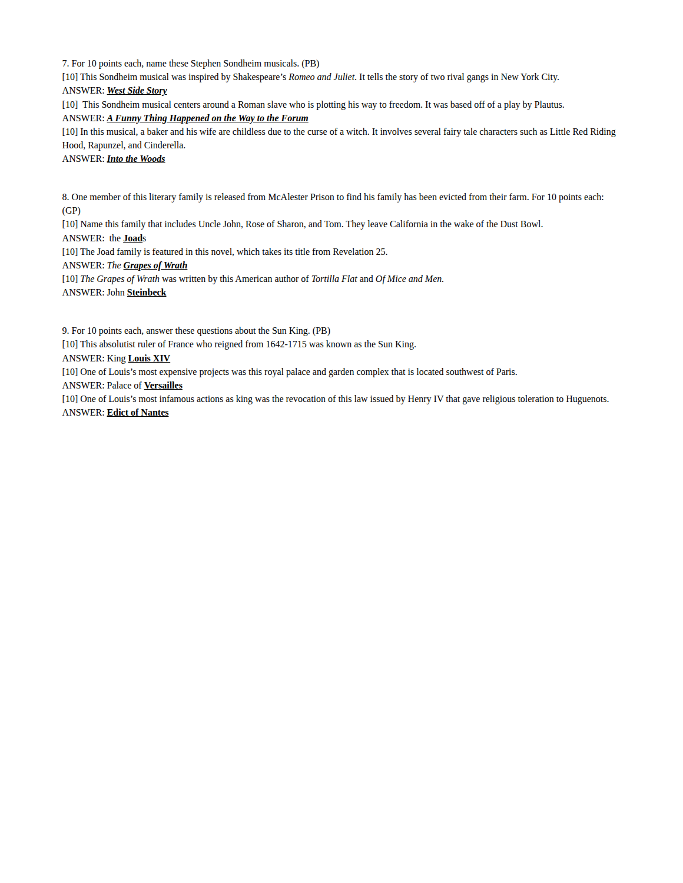7. For 10 points each, name these Stephen Sondheim musicals. (PB)
[10] This Sondheim musical was inspired by Shakespeare’s Romeo and Juliet. It tells the story of two rival gangs in New York City.
ANSWER: West Side Story
[10] This Sondheim musical centers around a Roman slave who is plotting his way to freedom. It was based off of a play by Plautus.
ANSWER: A Funny Thing Happened on the Way to the Forum
[10] In this musical, a baker and his wife are childless due to the curse of a witch. It involves several fairy tale characters such as Little Red Riding Hood, Rapunzel, and Cinderella.
ANSWER: Into the Woods
8. One member of this literary family is released from McAlester Prison to find his family has been evicted from their farm. For 10 points each: (GP)
[10] Name this family that includes Uncle John, Rose of Sharon, and Tom. They leave California in the wake of the Dust Bowl.
ANSWER: the Joads
[10] The Joad family is featured in this novel, which takes its title from Revelation 25.
ANSWER: The Grapes of Wrath
[10] The Grapes of Wrath was written by this American author of Tortilla Flat and Of Mice and Men.
ANSWER: John Steinbeck
9. For 10 points each, answer these questions about the Sun King. (PB)
[10] This absolutist ruler of France who reigned from 1642-1715 was known as the Sun King.
ANSWER: King Louis XIV
[10] One of Louis’s most expensive projects was this royal palace and garden complex that is located southwest of Paris.
ANSWER: Palace of Versailles
[10] One of Louis’s most infamous actions as king was the revocation of this law issued by Henry IV that gave religious toleration to Huguenots.
ANSWER: Edict of Nantes